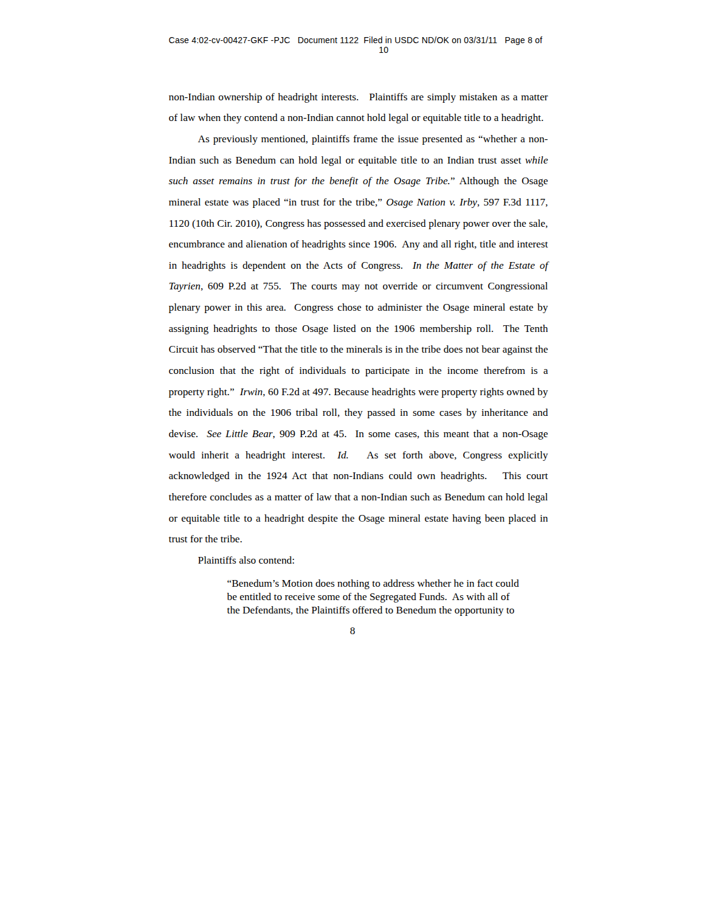Case 4:02-cv-00427-GKF -PJC Document 1122 Filed in USDC ND/OK on 03/31/11 Page 8 of 10
non-Indian ownership of headright interests. Plaintiffs are simply mistaken as a matter of law when they contend a non-Indian cannot hold legal or equitable title to a headright.
As previously mentioned, plaintiffs frame the issue presented as “whether a non-Indian such as Benedum can hold legal or equitable title to an Indian trust asset while such asset remains in trust for the benefit of the Osage Tribe.” Although the Osage mineral estate was placed “in trust for the tribe,” Osage Nation v. Irby, 597 F.3d 1117, 1120 (10th Cir. 2010), Congress has possessed and exercised plenary power over the sale, encumbrance and alienation of headrights since 1906. Any and all right, title and interest in headrights is dependent on the Acts of Congress. In the Matter of the Estate of Tayrien, 609 P.2d at 755. The courts may not override or circumvent Congressional plenary power in this area. Congress chose to administer the Osage mineral estate by assigning headrights to those Osage listed on the 1906 membership roll. The Tenth Circuit has observed “That the title to the minerals is in the tribe does not bear against the conclusion that the right of individuals to participate in the income therefrom is a property right.” Irwin, 60 F.2d at 497. Because headrights were property rights owned by the individuals on the 1906 tribal roll, they passed in some cases by inheritance and devise. See Little Bear, 909 P.2d at 45. In some cases, this meant that a non-Osage would inherit a headright interest. Id. As set forth above, Congress explicitly acknowledged in the 1924 Act that non-Indians could own headrights. This court therefore concludes as a matter of law that a non-Indian such as Benedum can hold legal or equitable title to a headright despite the Osage mineral estate having been placed in trust for the tribe.
Plaintiffs also contend:
“Benedum’s Motion does nothing to address whether he in fact could
be entitled to receive some of the Segregated Funds. As with all of
the Defendants, the Plaintiffs offered to Benedum the opportunity to
8